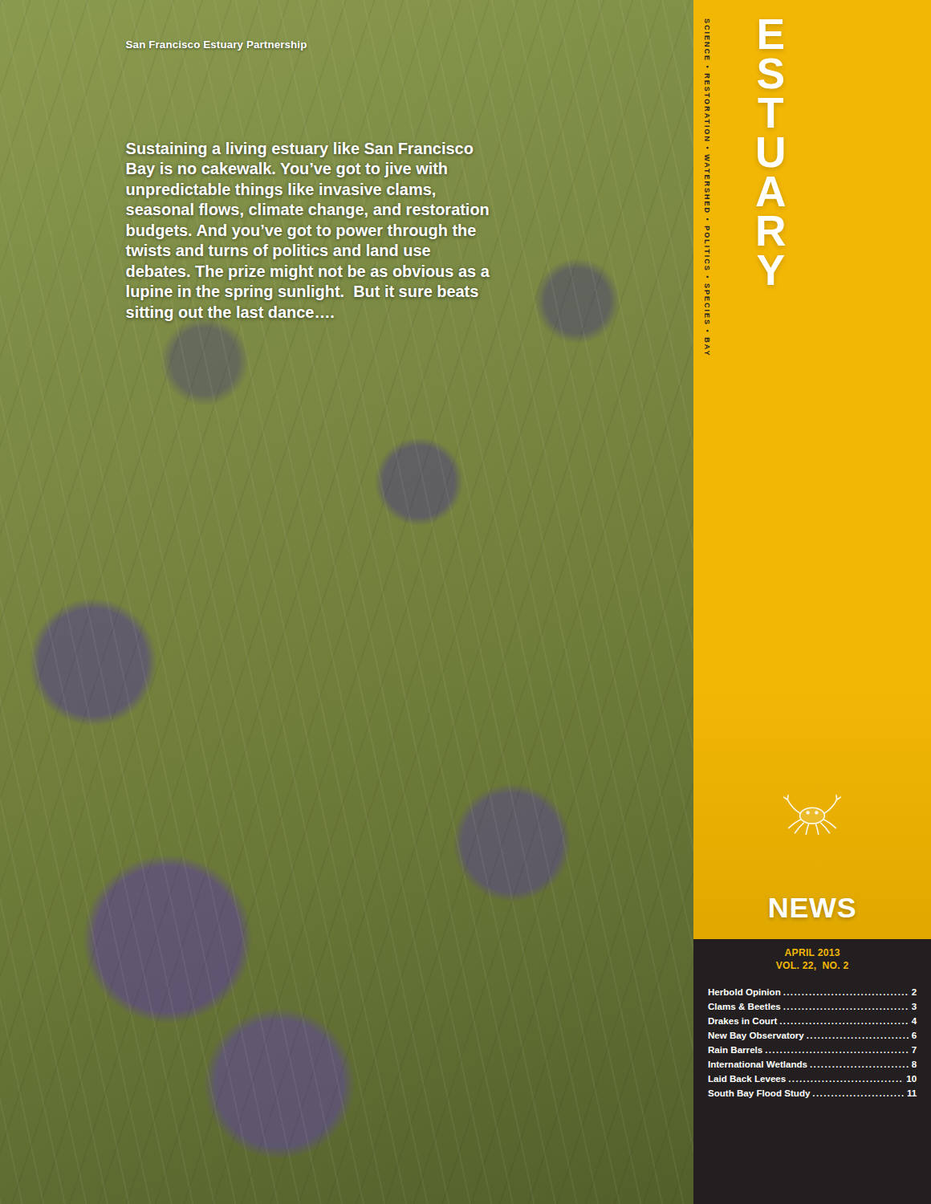San Francisco Estuary Partnership
Sustaining a living estuary like San Francisco Bay is no cakewalk. You’ve got to jive with unpredictable things like invasive clams, seasonal flows, climate change, and restoration budgets. And you’ve got to power through the twists and turns of politics and land use debates. The prize might not be as obvious as a lupine in the spring sunlight. But it sure beats sitting out the last dance….
SCIENCE • RESTORATION • WATERSHED • POLITICS • SPECIES • BAY
ESTUARY
NEWS
APRIL 2013
VOL. 22, NO. 2
Herbold Opinion.......................................... 2
Clams & Beetles.......................................... 3
Drakes in Court.......................................... 4
New Bay Observatory.......................................... 6
Rain Barrels.......................................... 7
International Wetlands.......................................... 8
Laid Back Levees.......................................... 10
South Bay Flood Study.......................................... 11